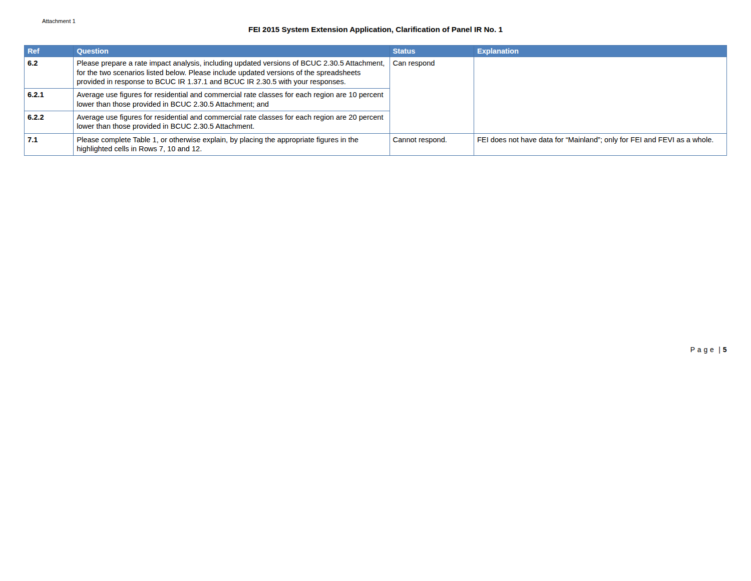Attachment 1
FEI 2015 System Extension Application, Clarification of Panel IR No. 1
| Ref | Question | Status | Explanation |
| --- | --- | --- | --- |
| 6.2 | Please prepare a rate impact analysis, including updated versions of BCUC 2.30.5 Attachment, for the two scenarios listed below. Please include updated versions of the spreadsheets provided in response to BCUC IR 1.37.1 and BCUC IR 2.30.5 with your responses. | Can respond | |
| 6.2.1 | Average use figures for residential and commercial rate classes for each region are 10 percent lower than those provided in BCUC 2.30.5 Attachment; and | | |
| 6.2.2 | Average use figures for residential and commercial rate classes for each region are 20 percent lower than those provided in BCUC 2.30.5 Attachment. | | |
| 7.1 | Please complete Table 1, or otherwise explain, by placing the appropriate figures in the highlighted cells in Rows 7, 10 and 12. | Cannot respond. | FEI does not have data for “Mainland”; only for FEI and FEVI as a whole. |
P a g e | 5